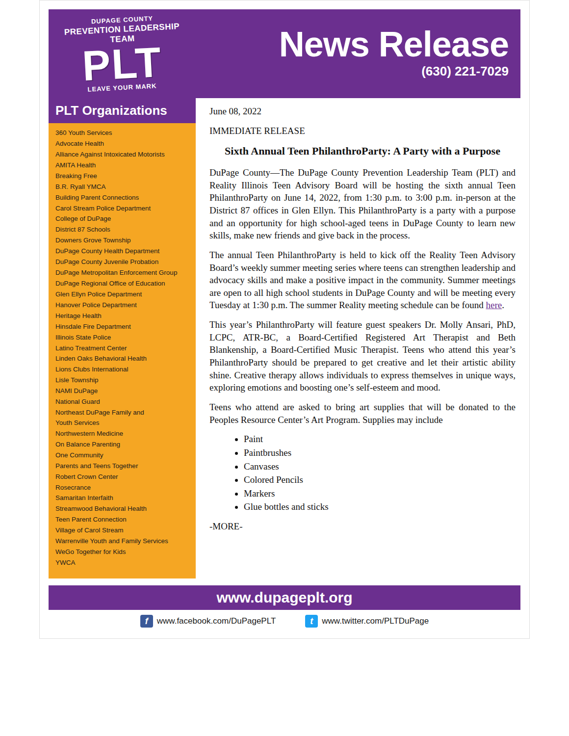DUPAGE COUNTY
PREVENTION LEADERSHIP TEAM
PLT
LEAVE YOUR MARK
News Release
(630) 221-7029
PLT Organizations
360 Youth Services
Advocate Health
Alliance Against Intoxicated Motorists
AMITA Health
Breaking Free
B.R. Ryall YMCA
Building Parent Connections
Carol Stream Police Department
College of DuPage
District 87 Schools
Downers Grove Township
DuPage County Health Department
DuPage County Juvenile Probation
DuPage Metropolitan Enforcement Group
DuPage Regional Office of Education
Glen Ellyn Police Department
Hanover Police Department
Heritage Health
Hinsdale Fire Department
Illinois State Police
Latino Treatment Center
Linden Oaks Behavioral Health
Lions Clubs International
Lisle Township
NAMI DuPage
National Guard
Northeast DuPage Family and
Youth Services
Northwestern Medicine
On Balance Parenting
One Community
Parents and Teens Together
Robert Crown Center
Rosecrance
Samaritan Interfaith
Streamwood Behavioral Health
Teen Parent Connection
Village of Carol Stream
Warrenville Youth and Family Services
WeGo Together for Kids
YWCA
June 08, 2022
IMMEDIATE RELEASE
Sixth Annual Teen PhilanthroParty: A Party with a Purpose
DuPage County—The DuPage County Prevention Leadership Team (PLT) and Reality Illinois Teen Advisory Board will be hosting the sixth annual Teen PhilanthroParty on June 14, 2022, from 1:30 p.m. to 3:00 p.m. in-person at the District 87 offices in Glen Ellyn. This PhilanthroParty is a party with a purpose and an opportunity for high school-aged teens in DuPage County to learn new skills, make new friends and give back in the process.
The annual Teen PhilanthroParty is held to kick off the Reality Teen Advisory Board’s weekly summer meeting series where teens can strengthen leadership and advocacy skills and make a positive impact in the community. Summer meetings are open to all high school students in DuPage County and will be meeting every Tuesday at 1:30 p.m. The summer Reality meeting schedule can be found here.
This year’s PhilanthroParty will feature guest speakers Dr. Molly Ansari, PhD, LCPC, ATR-BC, a Board-Certified Registered Art Therapist and Beth Blankenship, a Board-Certified Music Therapist. Teens who attend this year’s PhilanthroParty should be prepared to get creative and let their artistic ability shine. Creative therapy allows individuals to express themselves in unique ways, exploring emotions and boosting one’s self-esteem and mood.
Teens who attend are asked to bring art supplies that will be donated to the Peoples Resource Center’s Art Program. Supplies may include
Paint
Paintbrushes
Canvases
Colored Pencils
Markers
Glue bottles and sticks
-MORE-
www.dupageplt.org
f www.facebook.com/DuPagePLT t www.twitter.com/PLTDuPage